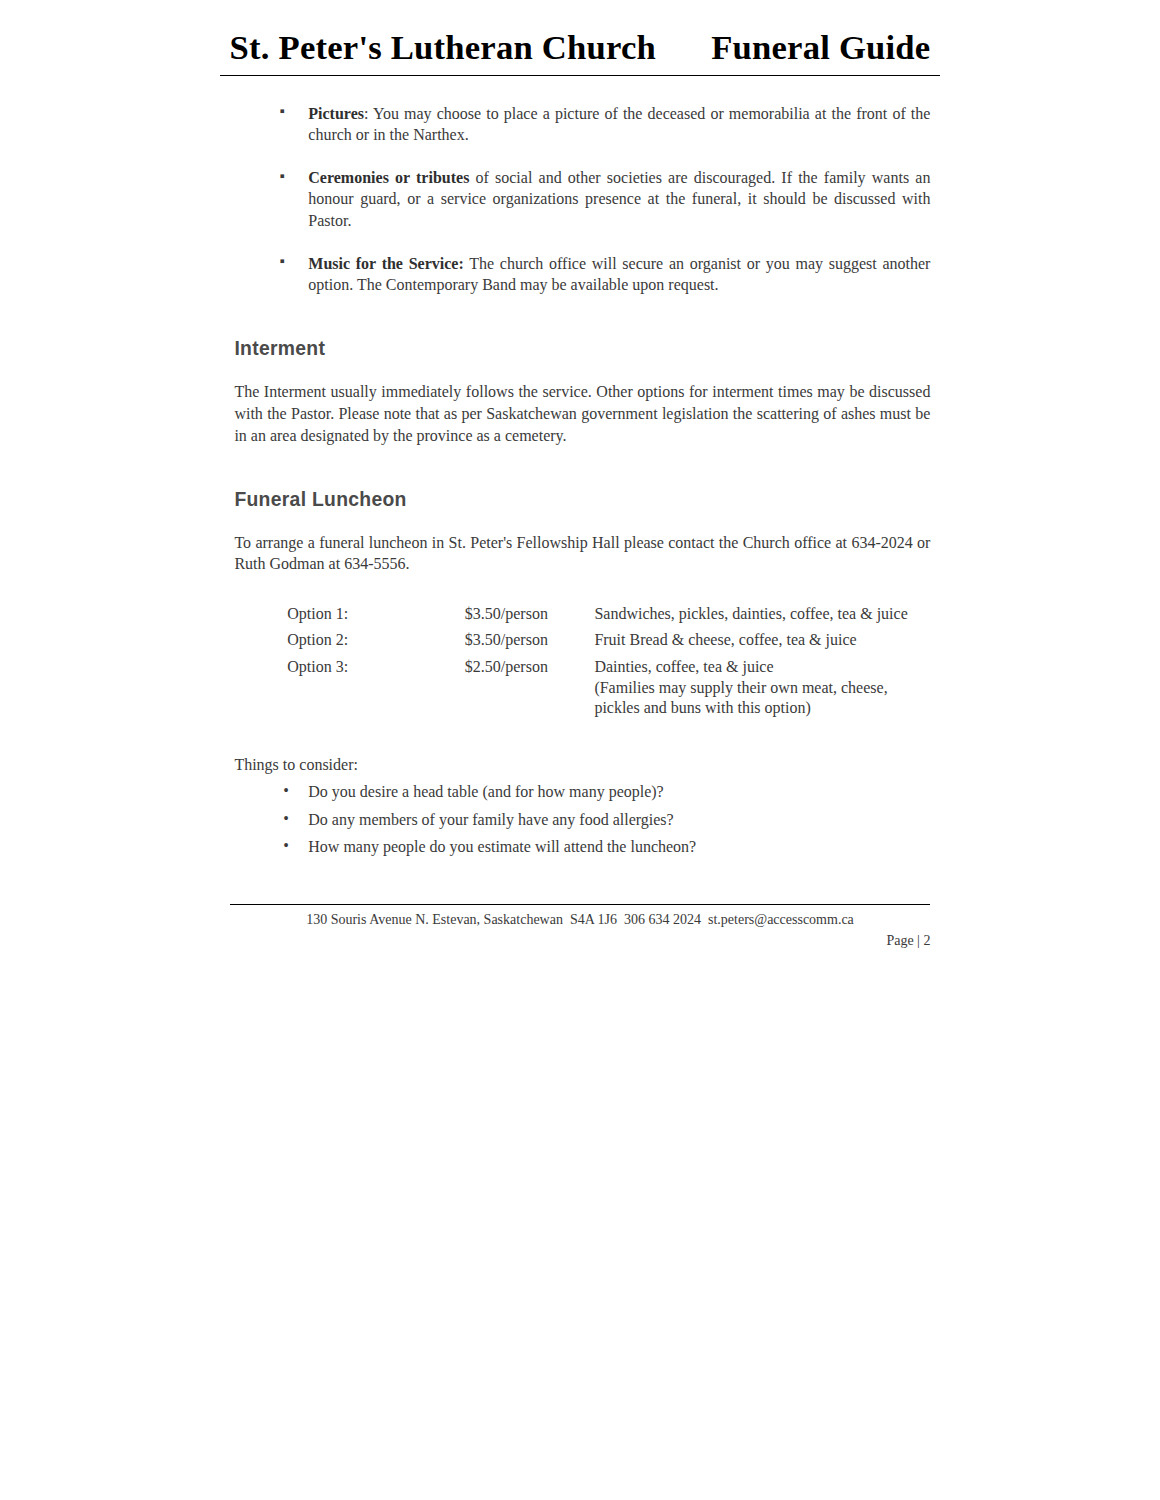St. Peter's Lutheran Church Funeral Guide
Pictures: You may choose to place a picture of the deceased or memorabilia at the front of the church or in the Narthex.
Ceremonies or tributes of social and other societies are discouraged. If the family wants an honour guard, or a service organizations presence at the funeral, it should be discussed with Pastor.
Music for the Service: The church office will secure an organist or you may suggest another option. The Contemporary Band may be available upon request.
Interment
The Interment usually immediately follows the service. Other options for interment times may be discussed with the Pastor. Please note that as per Saskatchewan government legislation the scattering of ashes must be in an area designated by the province as a cemetery.
Funeral Luncheon
To arrange a funeral luncheon in St. Peter's Fellowship Hall please contact the Church office at 634-2024 or Ruth Godman at 634-5556.
| Option 1: | $3.50/person | Sandwiches, pickles, dainties, coffee, tea & juice |
| Option 2: | $3.50/person | Fruit Bread & cheese, coffee, tea & juice |
| Option 3: | $2.50/person | Dainties, coffee, tea & juice (Families may supply their own meat, cheese, pickles and buns with this option) |
Things to consider:
Do you desire a head table (and for how many people)?
Do any members of your family have any food allergies?
How many people do you estimate will attend the luncheon?
130 Souris Avenue N. Estevan, Saskatchewan S4A 1J6 306 634 2024 st.peters@accesscomm.ca
Page | 2